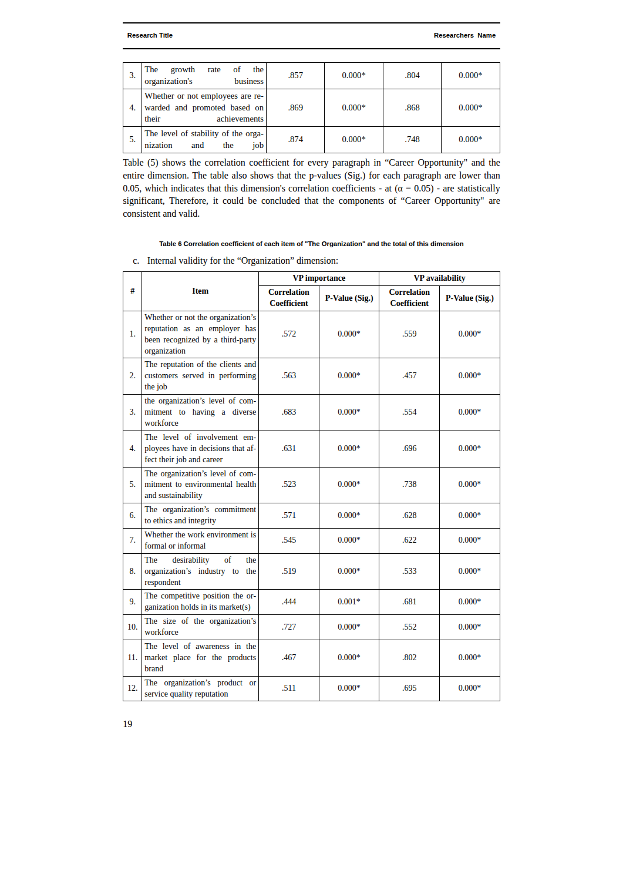Research Title Researchers Name
| 3. | The growth rate of the organization's business | .857 | 0.000* | .804 | 0.000* |
| 4. | Whether or not employees are rewarded and promoted based on their achievements | .869 | 0.000* | .868 | 0.000* |
| 5. | The level of stability of the organization and the job | .874 | 0.000* | .748 | 0.000* |
Table (5) shows the correlation coefficient for every paragraph in “Career Opportunity" and the entire dimension. The table also shows that the p-values (Sig.) for each paragraph are lower than 0.05, which indicates that this dimension's correlation coefficients - at (α = 0.05) - are statistically significant, Therefore, it could be concluded that the components of “Career Opportunity" are consistent and valid.
Table 6 Correlation coefficient of each item of "The Organization" and the total of this dimension
c. Internal validity for the “Organization” dimension:
| # | Item | VP importance | VP availability |
| --- | --- | --- | --- |
| Correlation Coefficient | P-Value (Sig.) | Correlation Coefficient | P-Value (Sig.) |
| 1. | Whether or not the organization’s reputation as an employer has been recognized by a third-party organization | .572 | 0.000* | .559 | 0.000* |
| 2. | The reputation of the clients and customers served in performing the job | .563 | 0.000* | .457 | 0.000* |
| 3. | the organization’s level of commitment to having a diverse workforce | .683 | 0.000* | .554 | 0.000* |
| 4. | The level of involvement employees have in decisions that affect their job and career | .631 | 0.000* | .696 | 0.000* |
| 5. | The organization’s level of commitment to environmental health and sustainability | .523 | 0.000* | .738 | 0.000* |
| 6. | The organization’s commitment to ethics and integrity | .571 | 0.000* | .628 | 0.000* |
| 7. | Whether the work environment is formal or informal | .545 | 0.000* | .622 | 0.000* |
| 8. | The desirability of the organization’s industry to the respondent | .519 | 0.000* | .533 | 0.000* |
| 9. | The competitive position the organization holds in its market(s) | .444 | 0.001* | .681 | 0.000* |
| 10. | The size of the organization’s workforce | .727 | 0.000* | .552 | 0.000* |
| 11. | The level of awareness in the market place for the products brand | .467 | 0.000* | .802 | 0.000* |
| 12. | The organization’s product or service quality reputation | .511 | 0.000* | .695 | 0.000* |
19